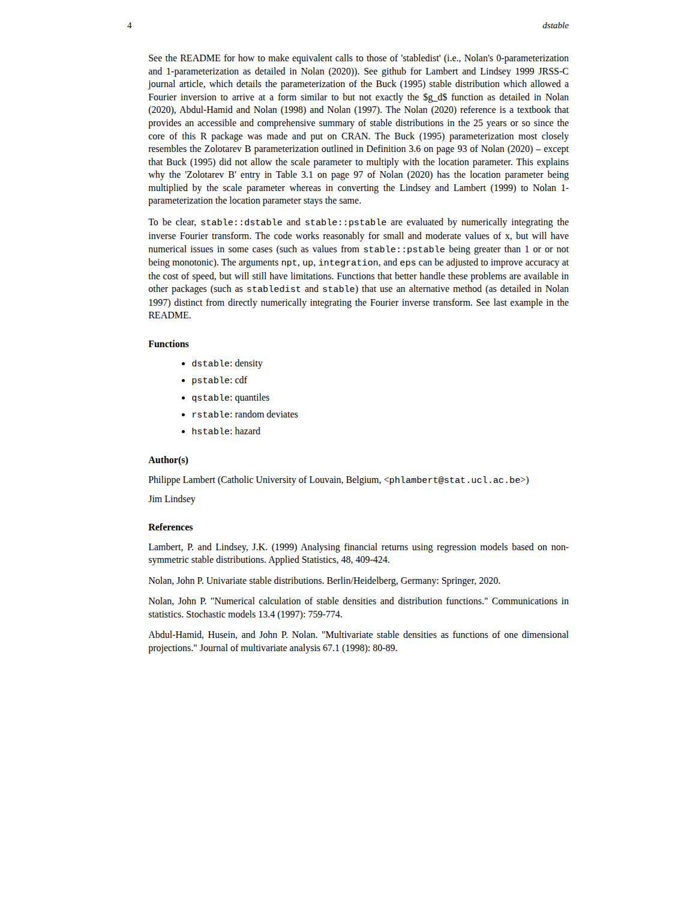4 dstable
See the README for how to make equivalent calls to those of 'stabledist' (i.e., Nolan's 0-parameterization and 1-parameterization as detailed in Nolan (2020)). See github for Lambert and Lindsey 1999 JRSS-C journal article, which details the parameterization of the Buck (1995) stable distribution which allowed a Fourier inversion to arrive at a form similar to but not exactly the $g_d$ function as detailed in Nolan (2020), Abdul-Hamid and Nolan (1998) and Nolan (1997). The Nolan (2020) reference is a textbook that provides an accessible and comprehensive summary of stable distributions in the 25 years or so since the core of this R package was made and put on CRAN. The Buck (1995) parameterization most closely resembles the Zolotarev B parameterization outlined in Definition 3.6 on page 93 of Nolan (2020) – except that Buck (1995) did not allow the scale parameter to multiply with the location parameter. This explains why the 'Zolotarev B' entry in Table 3.1 on page 97 of Nolan (2020) has the location parameter being multiplied by the scale parameter whereas in converting the Lindsey and Lambert (1999) to Nolan 1-parameterization the location parameter stays the same.
To be clear, stable::dstable and stable::pstable are evaluated by numerically integrating the inverse Fourier transform. The code works reasonably for small and moderate values of x, but will have numerical issues in some cases (such as values from stable::pstable being greater than 1 or or not being monotonic). The arguments npt, up, integration, and eps can be adjusted to improve accuracy at the cost of speed, but will still have limitations. Functions that better handle these problems are available in other packages (such as stabledist and stable) that use an alternative method (as detailed in Nolan 1997) distinct from directly numerically integrating the Fourier inverse transform. See last example in the README.
Functions
dstable: density
pstable: cdf
qstable: quantiles
rstable: random deviates
hstable: hazard
Author(s)
Philippe Lambert (Catholic University of Louvain, Belgium, <phlambert@stat.ucl.ac.be>)
Jim Lindsey
References
Lambert, P. and Lindsey, J.K. (1999) Analysing financial returns using regression models based on non-symmetric stable distributions. Applied Statistics, 48, 409-424.
Nolan, John P. Univariate stable distributions. Berlin/Heidelberg, Germany: Springer, 2020.
Nolan, John P. "Numerical calculation of stable densities and distribution functions." Communications in statistics. Stochastic models 13.4 (1997): 759-774.
Abdul-Hamid, Husein, and John P. Nolan. "Multivariate stable densities as functions of one dimensional projections." Journal of multivariate analysis 67.1 (1998): 80-89.